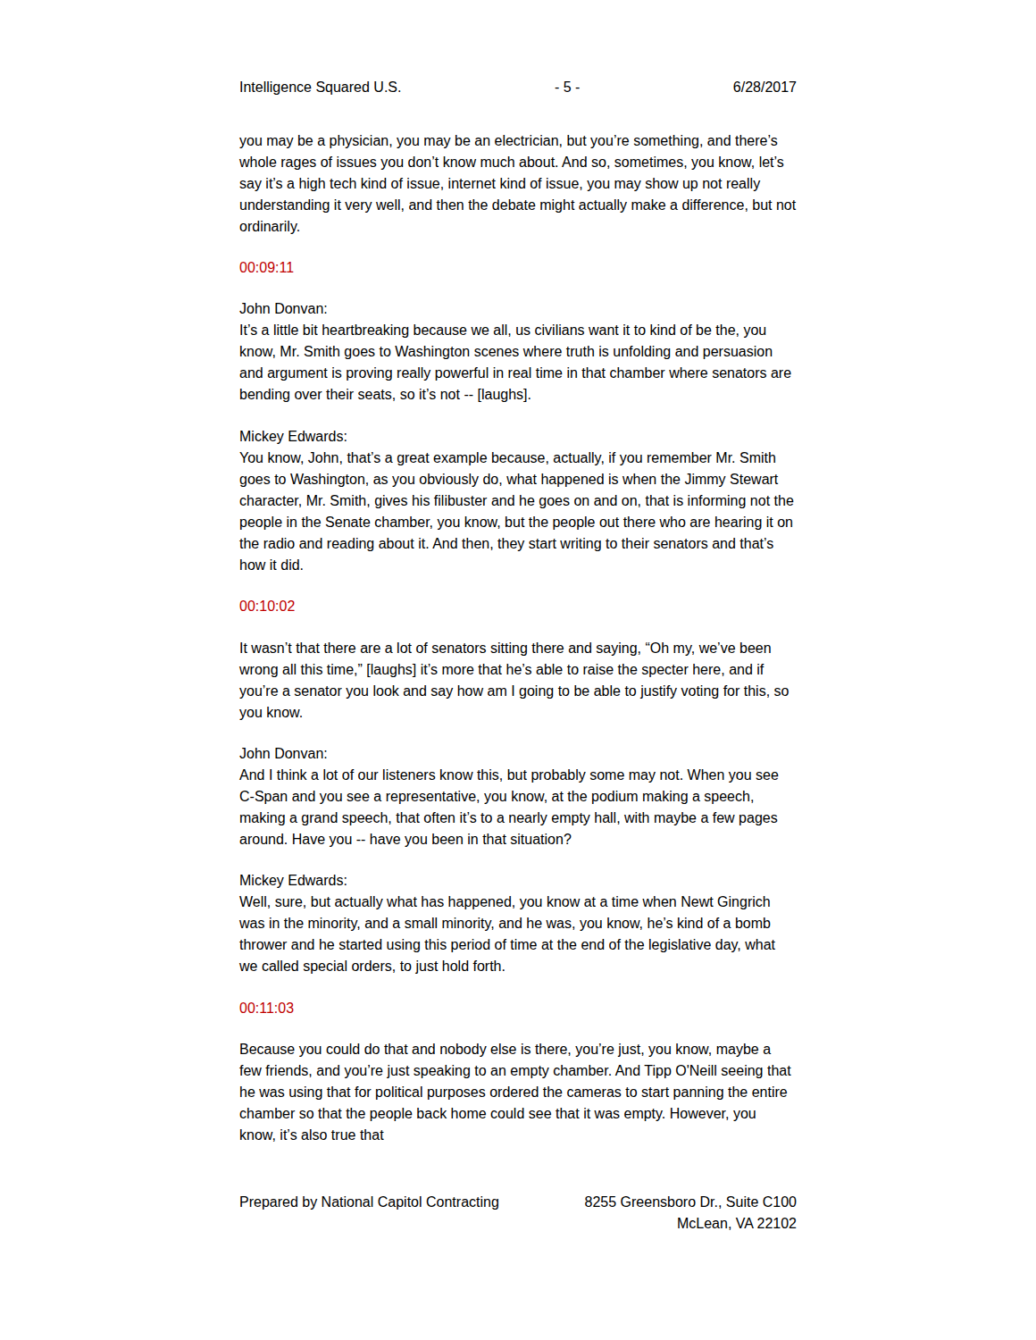Intelligence Squared U.S. - 5 - 6/28/2017
you may be a physician, you may be an electrician, but you’re something, and there’s whole rages of issues you don’t know much about. And so, sometimes, you know, let’s say it’s a high tech kind of issue, internet kind of issue, you may show up not really understanding it very well, and then the debate might actually make a difference, but not ordinarily.
00:09:11
John Donvan:
It’s a little bit heartbreaking because we all, us civilians want it to kind of be the, you know, Mr. Smith goes to Washington scenes where truth is unfolding and persuasion and argument is proving really powerful in real time in that chamber where senators are bending over their seats, so it’s not -- [laughs].
Mickey Edwards:
You know, John, that’s a great example because, actually, if you remember Mr. Smith goes to Washington, as you obviously do, what happened is when the Jimmy Stewart character, Mr. Smith, gives his filibuster and he goes on and on, that is informing not the people in the Senate chamber, you know, but the people out there who are hearing it on the radio and reading about it. And then, they start writing to their senators and that’s how it did.
00:10:02
It wasn’t that there are a lot of senators sitting there and saying, “Oh my, we’ve been wrong all this time,” [laughs] it’s more that he’s able to raise the specter here, and if you’re a senator you look and say how am I going to be able to justify voting for this, so you know.
John Donvan:
And I think a lot of our listeners know this, but probably some may not. When you see C-Span and you see a representative, you know, at the podium making a speech, making a grand speech, that often it’s to a nearly empty hall, with maybe a few pages around. Have you -- have you been in that situation?
Mickey Edwards:
Well, sure, but actually what has happened, you know at a time when Newt Gingrich was in the minority, and a small minority, and he was, you know, he’s kind of a bomb thrower and he started using this period of time at the end of the legislative day, what we called special orders, to just hold forth.
00:11:03
Because you could do that and nobody else is there, you’re just, you know, maybe a few friends, and you’re just speaking to an empty chamber. And Tipp O'Neill seeing that he was using that for political purposes ordered the cameras to start panning the entire chamber so that the people back home could see that it was empty. However, you know, it’s also true that
Prepared by National Capitol Contracting 8255 Greensboro Dr., Suite C100
McLean, VA 22102